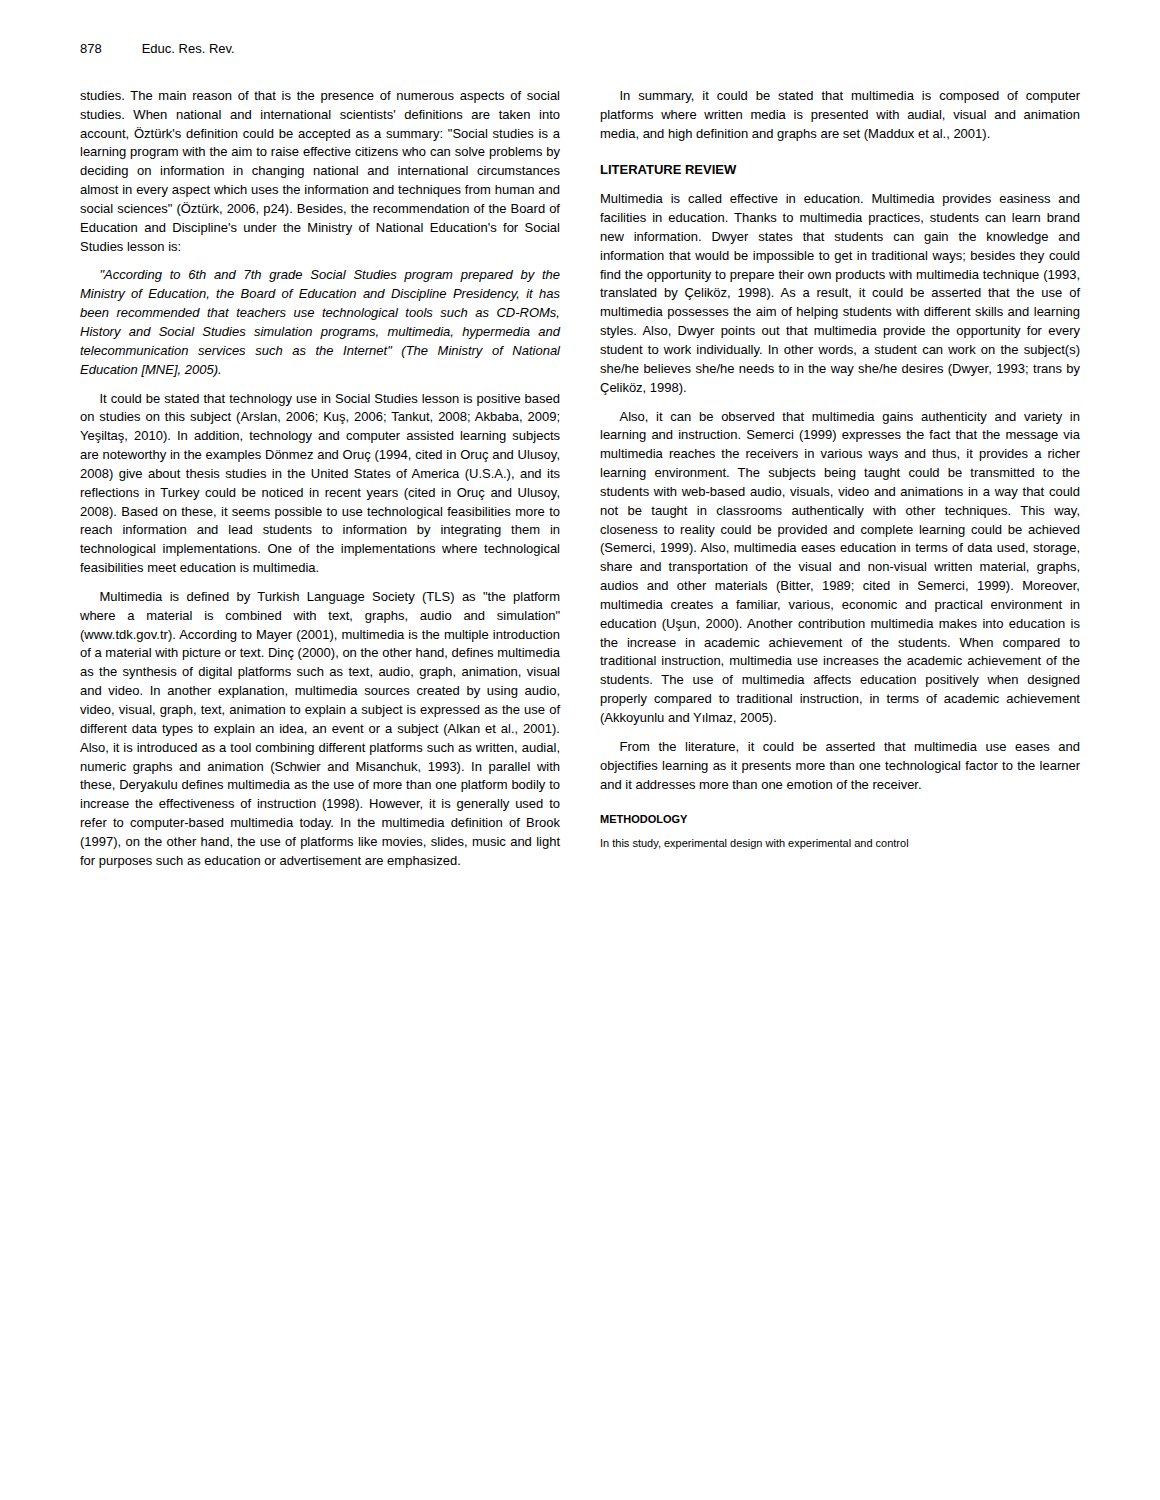878 Educ. Res. Rev.
studies. The main reason of that is the presence of numerous aspects of social studies. When national and international scientists' definitions are taken into account, Öztürk's definition could be accepted as a summary: "Social studies is a learning program with the aim to raise effective citizens who can solve problems by deciding on information in changing national and international circumstances almost in every aspect which uses the information and techniques from human and social sciences" (Öztürk, 2006, p24). Besides, the recommendation of the Board of Education and Discipline's under the Ministry of National Education's for Social Studies lesson is:
"According to 6th and 7th grade Social Studies program prepared by the Ministry of Education, the Board of Education and Discipline Presidency, it has been recommended that teachers use technological tools such as CD-ROMs, History and Social Studies simulation programs, multimedia, hypermedia and telecommunication services such as the Internet" (The Ministry of National Education [MNE], 2005).
It could be stated that technology use in Social Studies lesson is positive based on studies on this subject (Arslan, 2006; Kuş, 2006; Tankut, 2008; Akbaba, 2009; Yeşiltaş, 2010). In addition, technology and computer assisted learning subjects are noteworthy in the examples Dönmez and Oruç (1994, cited in Oruç and Ulusoy, 2008) give about thesis studies in the United States of America (U.S.A.), and its reflections in Turkey could be noticed in recent years (cited in Oruç and Ulusoy, 2008). Based on these, it seems possible to use technological feasibilities more to reach information and lead students to information by integrating them in technological implementations. One of the implementations where technological feasibilities meet education is multimedia.
Multimedia is defined by Turkish Language Society (TLS) as "the platform where a material is combined with text, graphs, audio and simulation" (www.tdk.gov.tr). According to Mayer (2001), multimedia is the multiple introduction of a material with picture or text. Dinç (2000), on the other hand, defines multimedia as the synthesis of digital platforms such as text, audio, graph, animation, visual and video. In another explanation, multimedia sources created by using audio, video, visual, graph, text, animation to explain a subject is expressed as the use of different data types to explain an idea, an event or a subject (Alkan et al., 2001). Also, it is introduced as a tool combining different platforms such as written, audial, numeric graphs and animation (Schwier and Misanchuk, 1993). In parallel with these, Deryakulu defines multimedia as the use of more than one platform bodily to increase the effectiveness of instruction (1998). However, it is generally used to refer to computer-based multimedia today. In the multimedia definition of Brook (1997), on the other hand, the use of platforms like movies, slides, music and light for purposes such as education or advertisement are emphasized.
In summary, it could be stated that multimedia is composed of computer platforms where written media is presented with audial, visual and animation media, and high definition and graphs are set (Maddux et al., 2001).
Literature Review
Multimedia is called effective in education. Multimedia provides easiness and facilities in education. Thanks to multimedia practices, students can learn brand new information. Dwyer states that students can gain the knowledge and information that would be impossible to get in traditional ways; besides they could find the opportunity to prepare their own products with multimedia technique (1993, translated by Çeliköz, 1998). As a result, it could be asserted that the use of multimedia possesses the aim of helping students with different skills and learning styles. Also, Dwyer points out that multimedia provide the opportunity for every student to work individually. In other words, a student can work on the subject(s) she/he believes she/he needs to in the way she/he desires (Dwyer, 1993; trans by Çeliköz, 1998).
Also, it can be observed that multimedia gains authenticity and variety in learning and instruction. Semerci (1999) expresses the fact that the message via multimedia reaches the receivers in various ways and thus, it provides a richer learning environment. The subjects being taught could be transmitted to the students with web-based audio, visuals, video and animations in a way that could not be taught in classrooms authentically with other techniques. This way, closeness to reality could be provided and complete learning could be achieved (Semerci, 1999). Also, multimedia eases education in terms of data used, storage, share and transportation of the visual and non-visual written material, graphs, audios and other materials (Bitter, 1989; cited in Semerci, 1999). Moreover, multimedia creates a familiar, various, economic and practical environment in education (Uşun, 2000). Another contribution multimedia makes into education is the increase in academic achievement of the students. When compared to traditional instruction, multimedia use increases the academic achievement of the students. The use of multimedia affects education positively when designed properly compared to traditional instruction, in terms of academic achievement (Akkoyunlu and Yılmaz, 2005).
From the literature, it could be asserted that multimedia use eases and objectifies learning as it presents more than one technological factor to the learner and it addresses more than one emotion of the receiver.
Methodology
In this study, experimental design with experimental and control